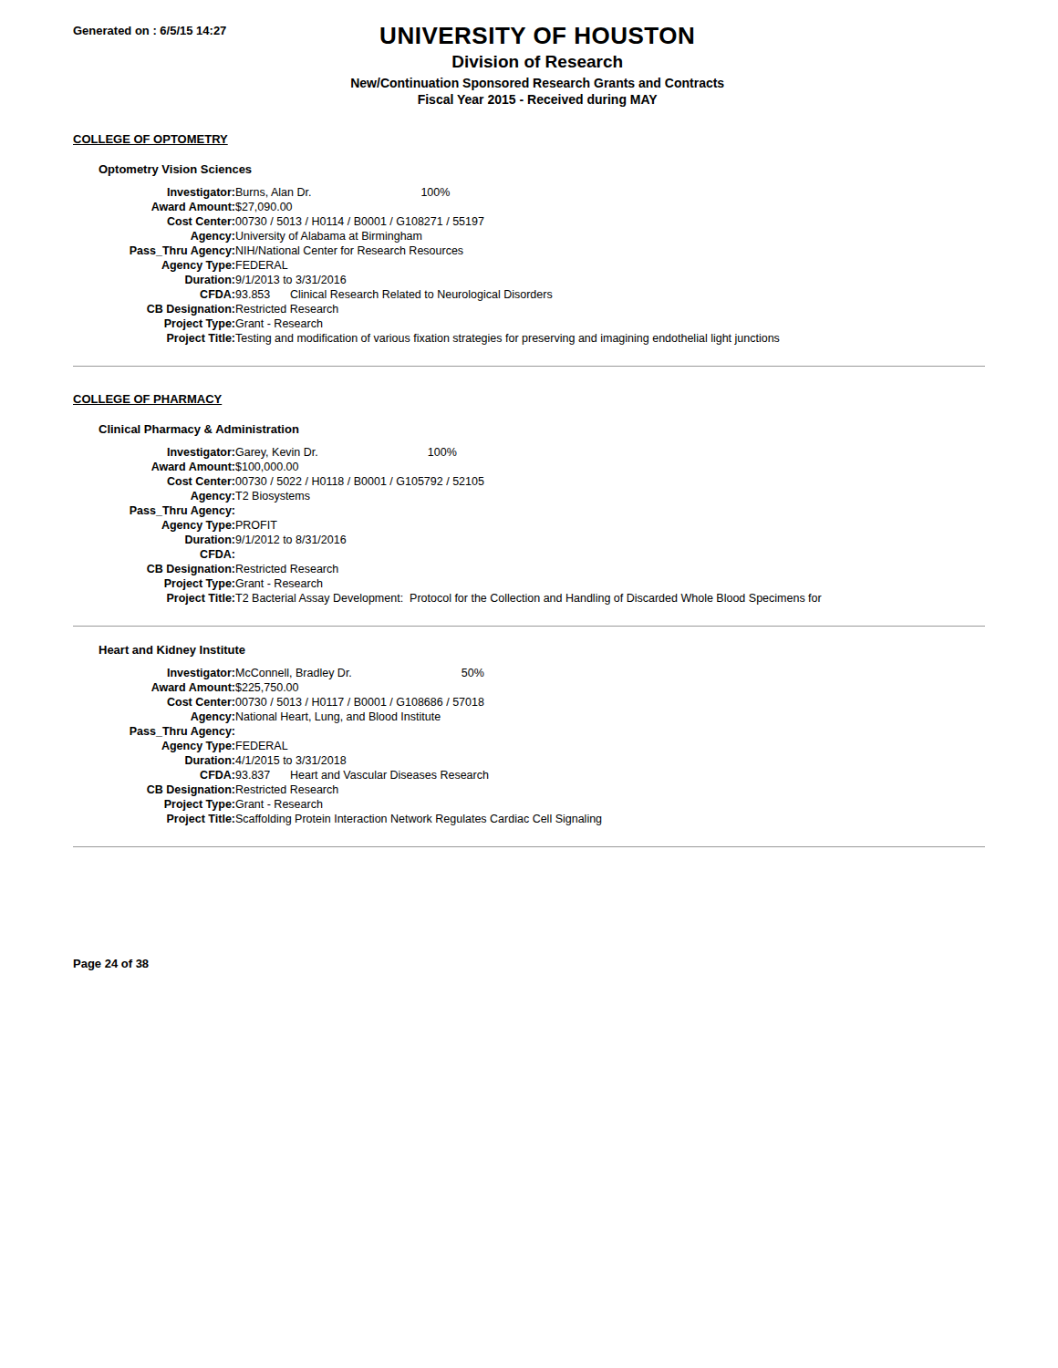Generated on : 6/5/15 14:27
UNIVERSITY OF HOUSTON
Division of Research
New/Continuation Sponsored Research Grants and Contracts
Fiscal Year 2015 - Received during MAY
COLLEGE OF OPTOMETRY
Optometry Vision Sciences
| Investigator: | Burns, Alan Dr. 100% |
| Award Amount: | $27,090.00 |
| Cost Center: | 00730 / 5013 / H0114 / B0001 / G108271 / 55197 |
| Agency: | University of Alabama at Birmingham |
| Pass_Thru Agency: | NIH/National Center for Research Resources |
| Agency Type: | FEDERAL |
| Duration: | 9/1/2013 to 3/31/2016 |
| CFDA: | 93.853 Clinical Research Related to Neurological Disorders |
| CB Designation: | Restricted Research |
| Project Type: | Grant - Research |
| Project Title: | Testing and modification of various fixation strategies for preserving and imagining endothelial light junctions |
COLLEGE OF PHARMACY
Clinical Pharmacy & Administration
| Investigator: | Garey, Kevin Dr. 100% |
| Award Amount: | $100,000.00 |
| Cost Center: | 00730 / 5022 / H0118 / B0001 / G105792 / 52105 |
| Agency: | T2 Biosystems |
| Pass_Thru Agency: | |
| Agency Type: | PROFIT |
| Duration: | 9/1/2012 to 8/31/2016 |
| CFDA: | |
| CB Designation: | Restricted Research |
| Project Type: | Grant - Research |
| Project Title: | T2 Bacterial Assay Development: Protocol for the Collection and Handling of Discarded Whole Blood Specimens for |
Heart and Kidney Institute
| Investigator: | McConnell, Bradley Dr. 50% |
| Award Amount: | $225,750.00 |
| Cost Center: | 00730 / 5013 / H0117 / B0001 / G108686 / 57018 |
| Agency: | National Heart, Lung, and Blood Institute |
| Pass_Thru Agency: | |
| Agency Type: | FEDERAL |
| Duration: | 4/1/2015 to 3/31/2018 |
| CFDA: | 93.837 Heart and Vascular Diseases Research |
| CB Designation: | Restricted Research |
| Project Type: | Grant - Research |
| Project Title: | Scaffolding Protein Interaction Network Regulates Cardiac Cell Signaling |
Page 24 of 38